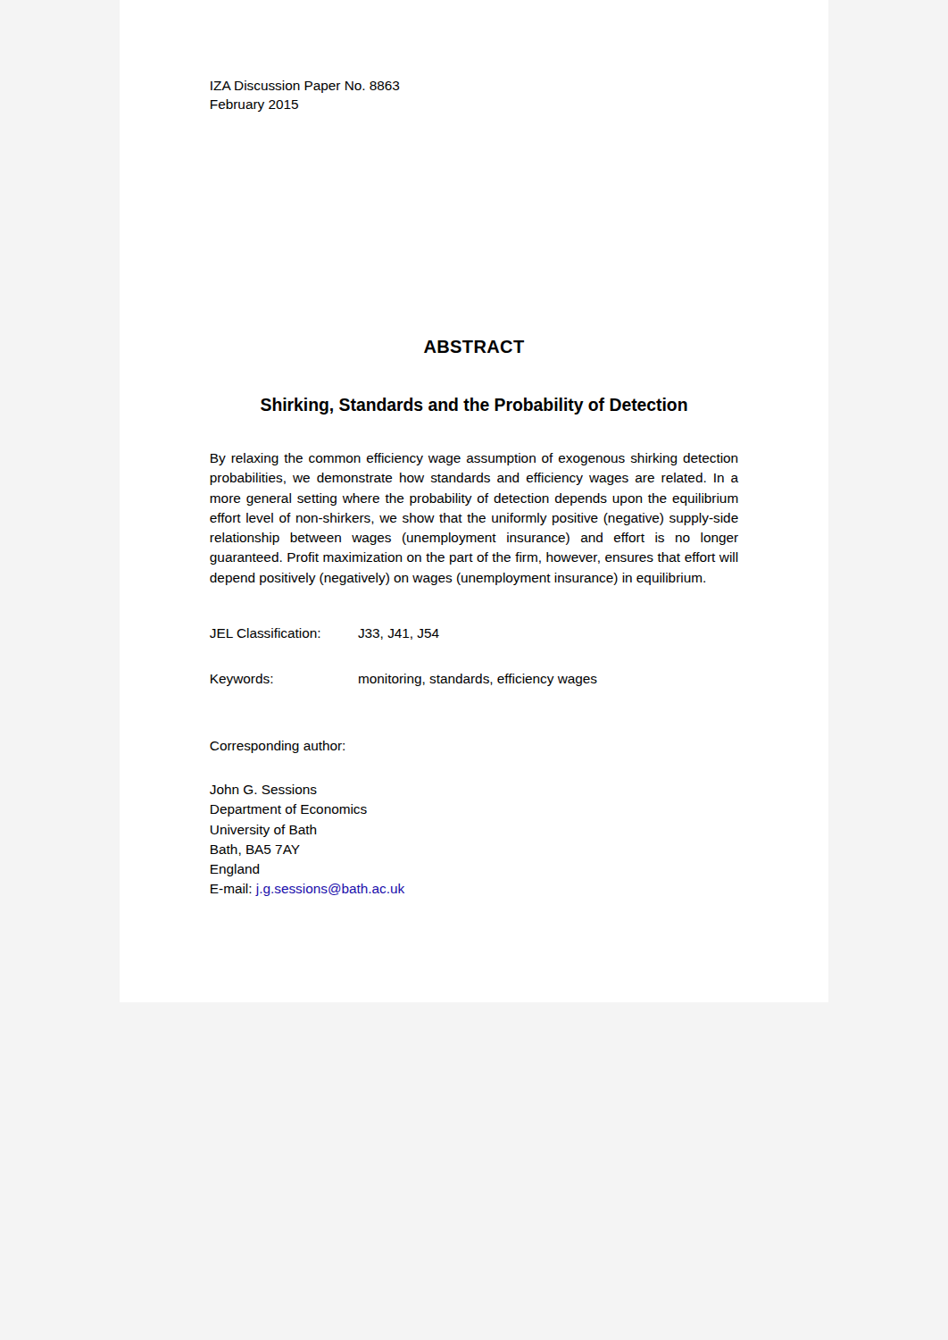IZA Discussion Paper No. 8863
February 2015
ABSTRACT
Shirking, Standards and the Probability of Detection
By relaxing the common efficiency wage assumption of exogenous shirking detection probabilities, we demonstrate how standards and efficiency wages are related. In a more general setting where the probability of detection depends upon the equilibrium effort level of non-shirkers, we show that the uniformly positive (negative) supply-side relationship between wages (unemployment insurance) and effort is no longer guaranteed. Profit maximization on the part of the firm, however, ensures that effort will depend positively (negatively) on wages (unemployment insurance) in equilibrium.
JEL Classification: J33, J41, J54
Keywords: monitoring, standards, efficiency wages
Corresponding author:
John G. Sessions
Department of Economics
University of Bath
Bath, BA5 7AY
England
E-mail: j.g.sessions@bath.ac.uk